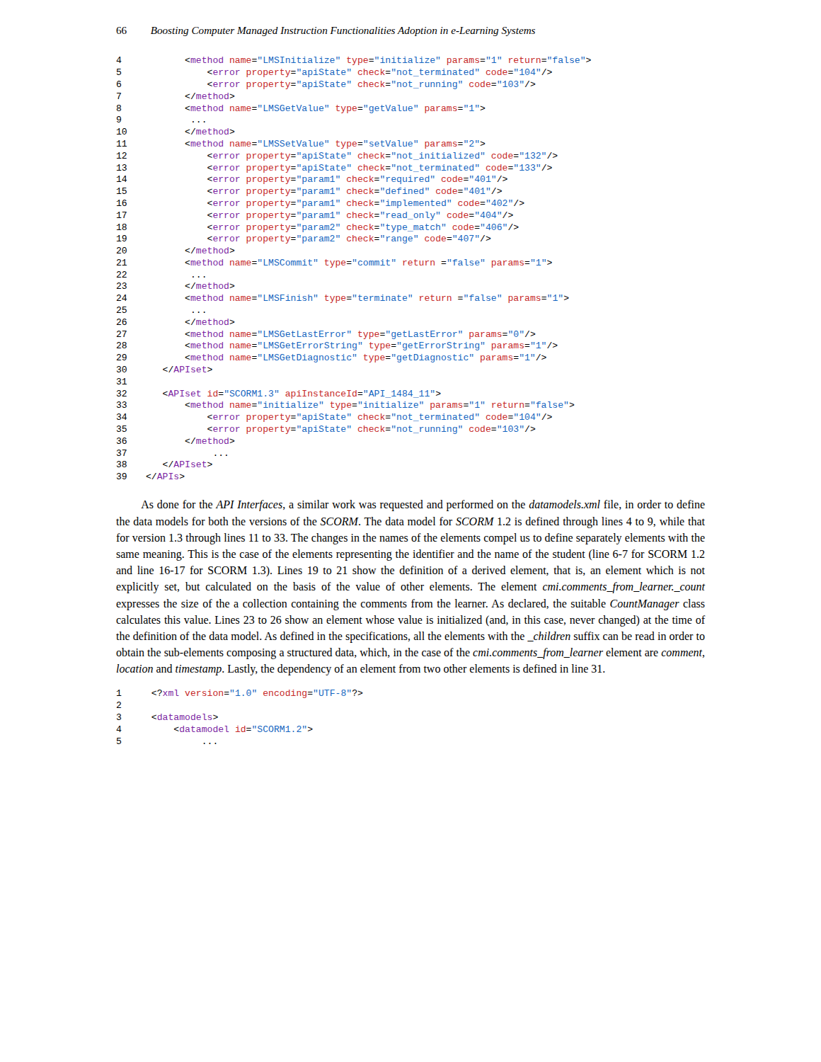66 Boosting Computer Managed Instruction Functionalities Adoption in e-Learning Systems
4        <method name="LMSInitialize" type="initialize" params="1" return="false">
5            <error property="apiState" check="not_terminated" code="104"/>
6            <error property="apiState" check="not_running" code="103"/>
7        </method>
8        <method name="LMSGetValue" type="getValue" params="1">
9         ...
10        </method>
11        <method name="LMSSetValue" type="setValue" params="2">
12            <error property="apiState" check="not_initialized" code="132"/>
13            <error property="apiState" check="not_terminated" code="133"/>
14            <error property="param1" check="required" code="401"/>
15            <error property="param1" check="defined" code="401"/>
16            <error property="param1" check="implemented" code="402"/>
17            <error property="param1" check="read_only" code="404"/>
18            <error property="param2" check="type_match" code="406"/>
19            <error property="param2" check="range" code="407"/>
20        </method>
21        <method name="LMSCommit" type="commit" return ="false" params="1">
22         ...
23        </method>
24        <method name="LMSFinish" type="terminate" return ="false" params="1">
25         ...
26        </method>
27        <method name="LMSGetLastError" type="getLastError" params="0"/>
28        <method name="LMSGetErrorString" type="getErrorString" params="1"/>
29        <method name="LMSGetDiagnostic" type="getDiagnostic" params="1"/>
30    </APIset>
31
32    <APIset id="SCORM1.3" apiInstanceId="API_1484_11">
33        <method name="initialize" type="initialize" params="1" return="false">
34            <error property="apiState" check="not_terminated" code="104"/>
35            <error property="apiState" check="not_running" code="103"/>
36        </method>
37             ...
38    </APIset>
39 </APIs>
As done for the API Interfaces, a similar work was requested and performed on the datamodels.xml file, in order to define the data models for both the versions of the SCORM. The data model for SCORM 1.2 is defined through lines 4 to 9, while that for version 1.3 through lines 11 to 33. The changes in the names of the elements compel us to define separately elements with the same meaning. This is the case of the elements representing the identifier and the name of the student (line 6-7 for SCORM 1.2 and line 16-17 for SCORM 1.3). Lines 19 to 21 show the definition of a derived element, that is, an element which is not explicitly set, but calculated on the basis of the value of other elements. The element cmi.comments_from_learner._count expresses the size of the a collection containing the comments from the learner. As declared, the suitable CountManager class calculates this value. Lines 23 to 26 show an element whose value is initialized (and, in this case, never changed) at the time of the definition of the data model. As defined in the specifications, all the elements with the _children suffix can be read in order to obtain the sub-elements composing a structured data, which, in the case of the cmi.comments_from_learner element are comment, location and timestamp. Lastly, the dependency of an element from two other elements is defined in line 31.
1  <?xml version="1.0" encoding="UTF-8"?>
2
3  <datamodels>
4      <datamodel id="SCORM1.2">
5           ...